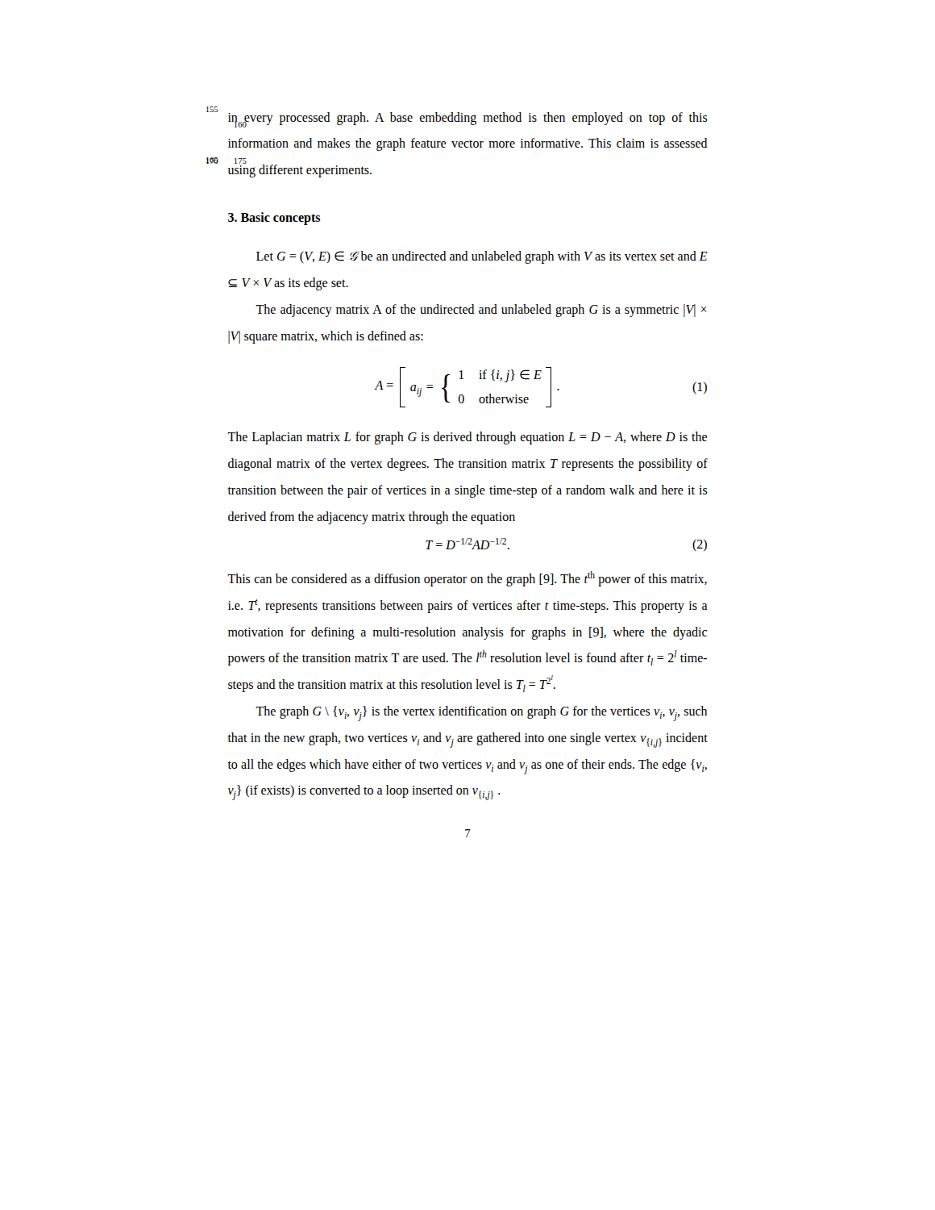155in every processed graph. A base embedding method is then employed on top of this information and makes the graph feature vector more informative. This claim is assessed using different experiments.
3. Basic concepts
Let G = (V, E) ∈ 𝒢 be an undirected and unlabeled graph with V as its 160vertex set and E ⊆ V × V as its edge set.
The adjacency matrix A of the undirected and unlabeled graph G is a symmetric |V| × |V| square matrix, which is defined as:
A = aij = { 1if {i, j} ∈ E 0otherwise . (1)
The Laplacian matrix L for graph G is derived through equation L = D − A, where D is the diagonal matrix of the vertex degrees. The transition matrix T represents the possibility of transition between the pair of vertices in a single time-step of a random walk and here it is derived from the adjacency matrix 165through the equation
T = D−1/2AD−1/2. (2)
This can be considered as a diffusion operator on the graph [9]. The tth power of this matrix, i.e. Tt, represents transitions between pairs of vertices after t time-steps. This property is a motivation for defining a multi-resolution analysis for graphs in [9], where the dyadic powers of the transition matrix T are used. The 170 lth resolution level is found after tl = 2l time-steps and the transition matrix at this resolution level is Tl = T2l.
The graph G \ {vi, vj} is the vertex identification on graph G for the vertices vi, vj, such that in the new graph, two vertices vi and vj are gathered into one single vertex v{i,j} incident to all the edges which have either of two vertices vi 175and vj as one of their ends. The edge {vi, vj} (if exists) is converted to a loop inserted on v{i,j} .
7